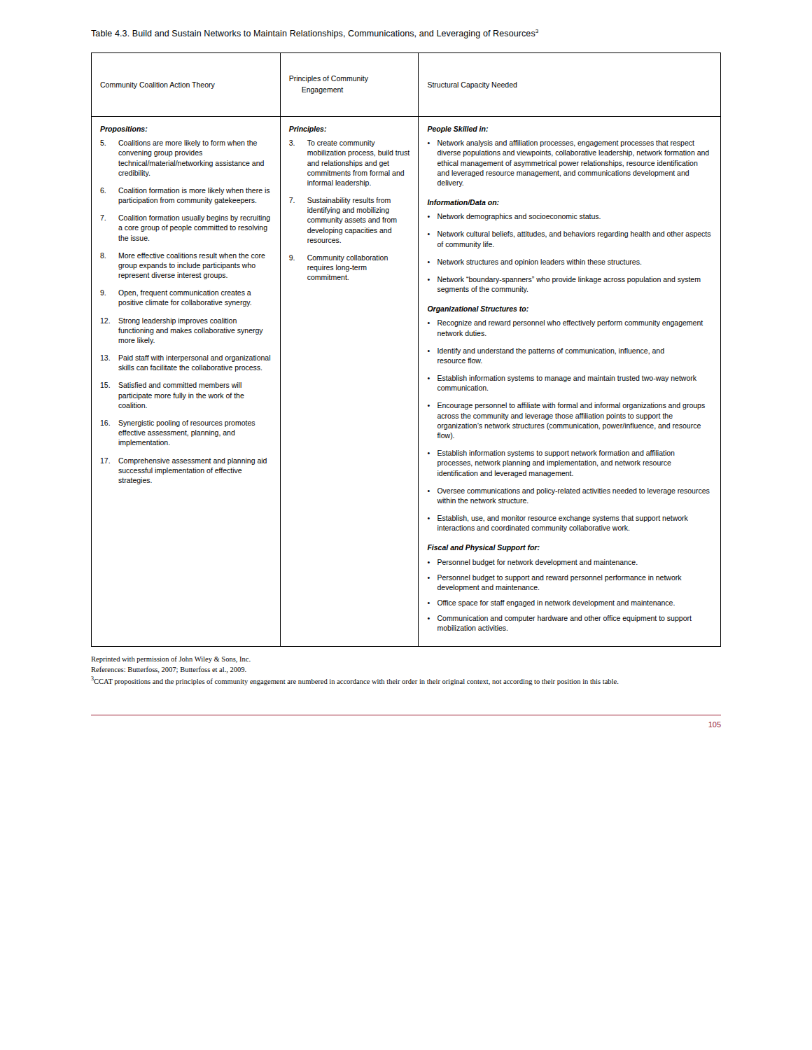Table 4.3. Build and Sustain Networks to Maintain Relationships, Communications, and Leveraging of Resources3
| Community Coalition Action Theory | Principles of Community Engagement | Structural Capacity Needed |
| --- | --- | --- |
| Propositions: 5. Coalitions are more likely to form when the convening group provides technical/material/networking assistance and credibility. 6. Coalition formation is more likely when there is participation from community gatekeepers. 7. Coalition formation usually begins by recruiting a core group of people committed to resolving the issue. 8. More effective coalitions result when the core group expands to include participants who represent diverse interest groups. 9. Open, frequent communication creates a positive climate for collaborative synergy. 12. Strong leadership improves coalition functioning and makes collaborative synergy more likely. 13. Paid staff with interpersonal and organizational skills can facilitate the collaborative process. 15. Satisfied and committed members will participate more fully in the work of the coalition. 16. Synergistic pooling of resources promotes effective assessment, planning, and implementation. 17. Comprehensive assessment and planning aid successful implementation of effective strategies. | Principles: 3. To create community mobilization process, build trust and relationships and get commitments from formal and informal leadership. 7. Sustainability results from identifying and mobilizing community assets and from developing capacities and resources. 9. Community collaboration requires long-term commitment. | People Skilled in: Network analysis and affiliation processes, engagement processes that respect diverse populations and viewpoints, collaborative leadership, network formation and ethical management of asymmetrical power relationships, resource identification and leveraged resource management, and communications development and delivery. Information/Data on: Network demographics and socioeconomic status. Network cultural beliefs, attitudes, and behaviors regarding health and other aspects of community life. Network structures and opinion leaders within these structures. Network “boundary-spanners” who provide linkage across population and system segments of the community. Organizational Structures to: Recognize and reward personnel who effectively perform community engagement network duties. Identify and understand the patterns of communication, influence, and resource flow. Establish information systems to manage and maintain trusted two-way network communication. Encourage personnel to affiliate with formal and informal organizations and groups across the community and leverage those affiliation points to support the organization’s network structures (communication, power/influence, and resource flow). Establish information systems to support network formation and affiliation processes, network planning and implementation, and network resource identification and leveraged management. Oversee communications and policy-related activities needed to leverage resources within the network structure. Establish, use, and monitor resource exchange systems that support network interactions and coordinated community collaborative work. Fiscal and Physical Support for: Personnel budget for network development and maintenance. Personnel budget to support and reward personnel performance in network development and maintenance. Office space for staff engaged in network development and maintenance. Communication and computer hardware and other office equipment to support mobilization activities. |
Reprinted with permission of John Wiley & Sons, Inc.
References: Butterfoss, 2007; Butterfoss et al., 2009.
3CCAT propositions and the principles of community engagement are numbered in accordance with their order in their original context, not according to their position in this table.
105